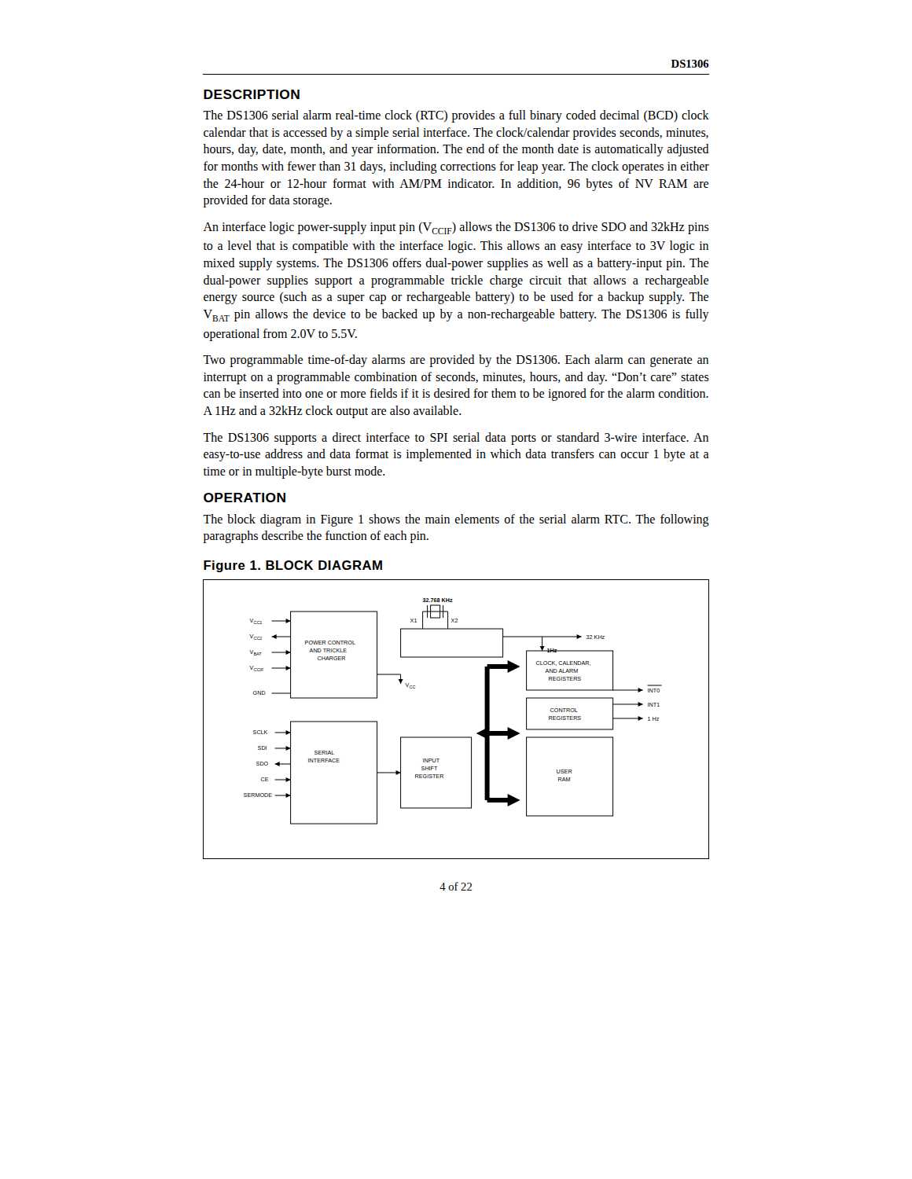DS1306
DESCRIPTION
The DS1306 serial alarm real-time clock (RTC) provides a full binary coded decimal (BCD) clock calendar that is accessed by a simple serial interface. The clock/calendar provides seconds, minutes, hours, day, date, month, and year information. The end of the month date is automatically adjusted for months with fewer than 31 days, including corrections for leap year. The clock operates in either the 24-hour or 12-hour format with AM/PM indicator. In addition, 96 bytes of NV RAM are provided for data storage.
An interface logic power-supply input pin (VCCIF) allows the DS1306 to drive SDO and 32kHz pins to a level that is compatible with the interface logic. This allows an easy interface to 3V logic in mixed supply systems. The DS1306 offers dual-power supplies as well as a battery-input pin. The dual-power supplies support a programmable trickle charge circuit that allows a rechargeable energy source (such as a super cap or rechargeable battery) to be used for a backup supply. The VBAT pin allows the device to be backed up by a non-rechargeable battery. The DS1306 is fully operational from 2.0V to 5.5V.
Two programmable time-of-day alarms are provided by the DS1306. Each alarm can generate an interrupt on a programmable combination of seconds, minutes, hours, and day. “Don’t care” states can be inserted into one or more fields if it is desired for them to be ignored for the alarm condition. A 1Hz and a 32kHz clock output are also available.
The DS1306 supports a direct interface to SPI serial data ports or standard 3-wire interface. An easy-to-use address and data format is implemented in which data transfers can occur 1 byte at a time or in multiple-byte burst mode.
OPERATION
The block diagram in Figure 1 shows the main elements of the serial alarm RTC. The following paragraphs describe the function of each pin.
Figure 1. BLOCK DIAGRAM
32.768 KHz X1 X2 32 KHz 1Hz POWER CONTROL AND TRICKLE CHARGER VCC1 VCC2 VBAT VCCIF GND VCC SERIAL INTERFACE SCLK SDI SDO CE SERMODE INPUT SHIFT REGISTER CLOCK, CALENDAR, AND ALARM REGISTERS CONTROL REGISTERS USER RAM INT0 INT1 1 Hz
4 of 22